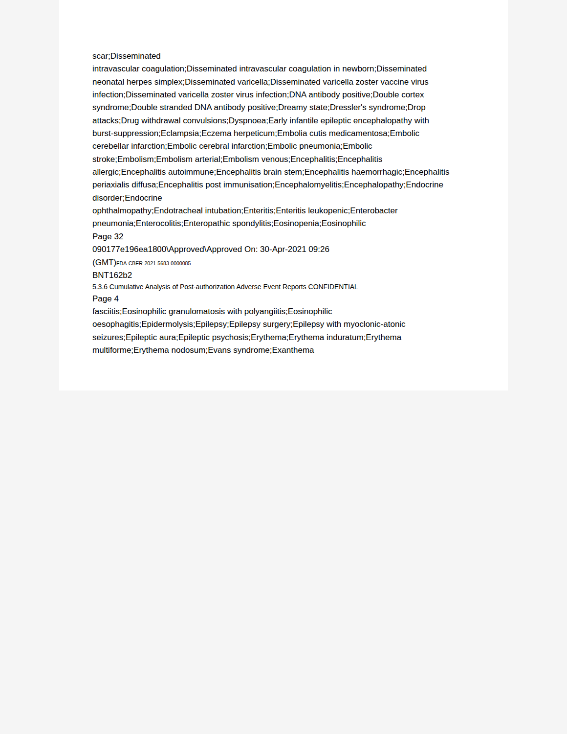scar;Disseminated
intravascular coagulation;Disseminated intravascular coagulation in newborn;Disseminated
neonatal herpes simplex;Disseminated varicella;Disseminated varicella zoster vaccine virus
infection;Disseminated varicella zoster virus infection;DNA antibody positive;Double cortex
syndrome;Double stranded DNA antibody positive;Dreamy state;Dressler's syndrome;Drop
attacks;Drug withdrawal convulsions;Dyspnoea;Early infantile epileptic encephalopathy with
burst-suppression;Eclampsia;Eczema herpeticum;Embolia cutis medicamentosa;Embolic
cerebellar infarction;Embolic cerebral infarction;Embolic pneumonia;Embolic
stroke;Embolism;Embolism arterial;Embolism venous;Encephalitis;Encephalitis
allergic;Encephalitis autoimmune;Encephalitis brain stem;Encephalitis haemorrhagic;Encephalitis periaxialis diffusa;Encephalitis post immunisation;Encephalomyelitis;Encephalopathy;Endocrine disorder;Endocrine
ophthalmopathy;Endotracheal intubation;Enteritis;Enteritis leukopenic;Enterobacter
pneumonia;Enterocolitis;Enteropathic spondylitis;Eosinopenia;Eosinophilic
Page 32
090177e196ea1800\Approved\Approved On: 30-Apr-2021 09:26
(GMT)FDA-CBER-2021-5683-0000085
BNT162b2
5.3.6 Cumulative Analysis of Post-authorization Adverse Event Reports CONFIDENTIAL
Page 4
fasciitis;Eosinophilic granulomatosis with polyangiitis;Eosinophilic oesophagitis;Epidermolysis;Epilepsy;Epilepsy surgery;Epilepsy with myoclonic-atonic
seizures;Epileptic aura;Epileptic psychosis;Erythema;Erythema induratum;Erythema
multiforme;Erythema nodosum;Evans syndrome;Exanthema